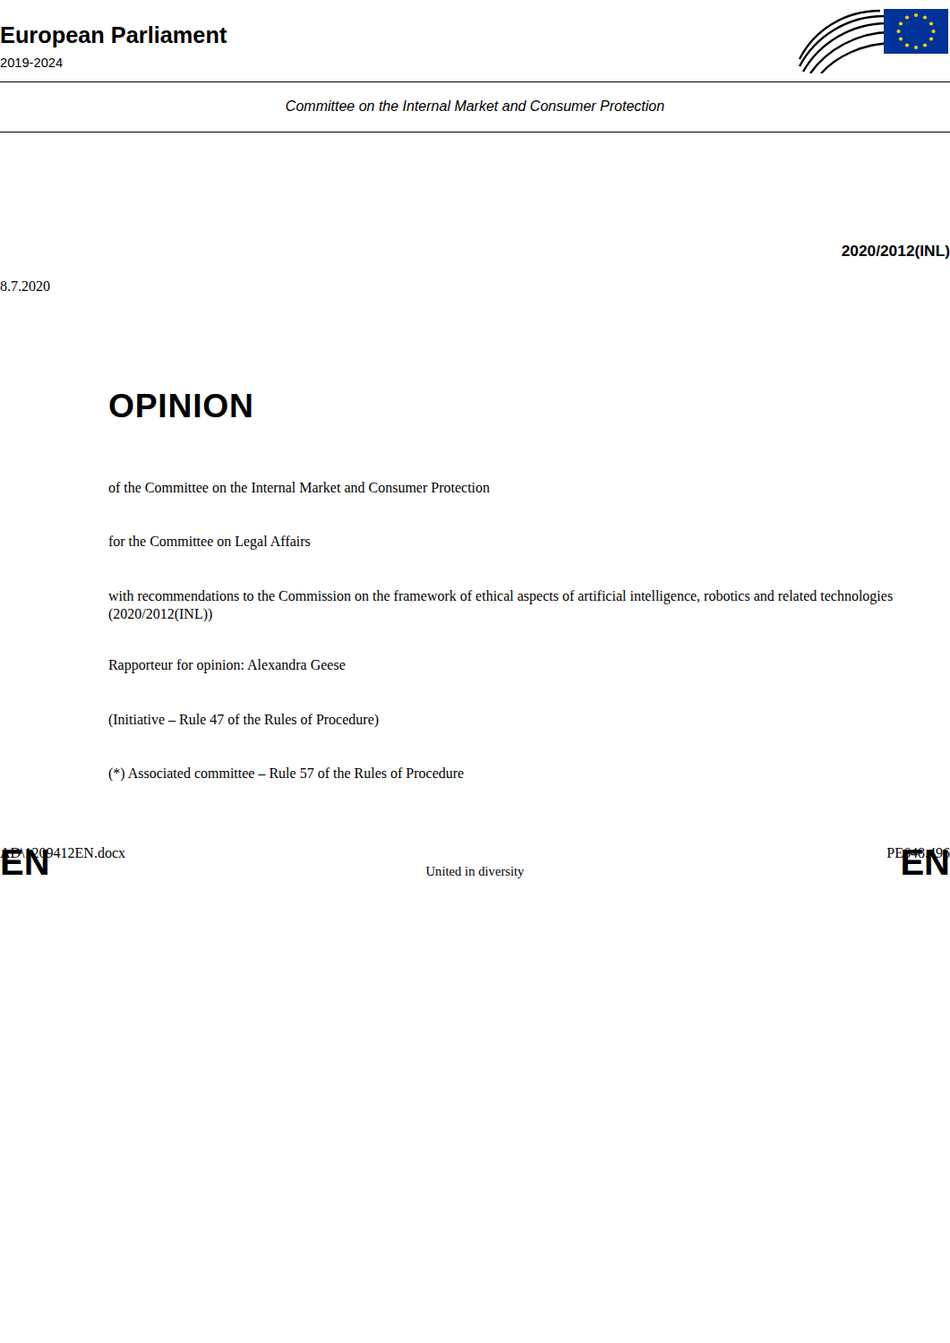European Parliament
2019-2024
Committee on the Internal Market and Consumer Protection
2020/2012(INL)
8.7.2020
OPINION
of the Committee on the Internal Market and Consumer Protection
for the Committee on Legal Affairs
with recommendations to the Commission on the framework of ethical aspects of artificial intelligence, robotics and related technologies
(2020/2012(INL))
Rapporteur for opinion: Alexandra Geese
(Initiative – Rule 47 of the Rules of Procedure)
(*) Associated committee – Rule 57 of the Rules of Procedure
AD\1209412EN.docx PE648.496
EN United in diversity EN